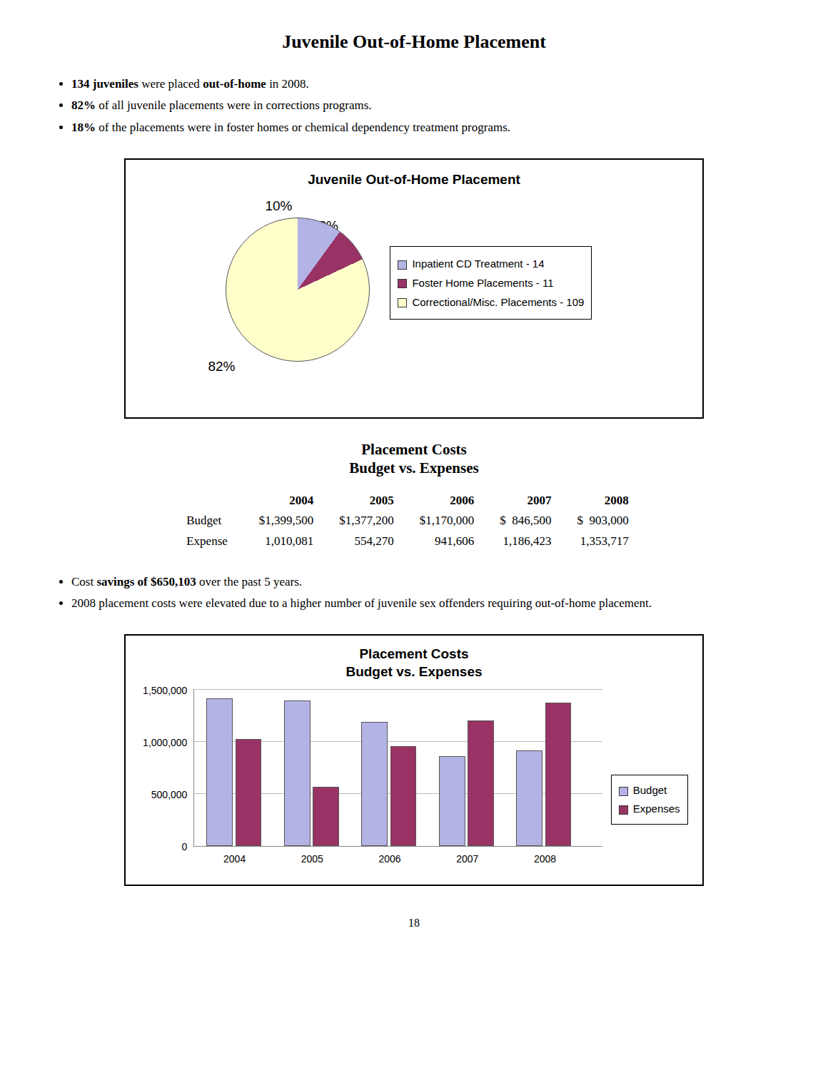Juvenile Out-of-Home Placement
134 juveniles were placed out-of-home in 2008.
82% of all juvenile placements were in corrections programs.
18% of the placements were in foster homes or chemical dependency treatment programs.
Juvenile Out-of-Home Placement
10% 8% 82%
Inpatient CD Treatment - 14
Foster Home Placements - 11
Correctional/Misc. Placements - 109
Placement Costs
Budget vs. Expenses
| | 2004 | 2005 | 2006 | 2007 | 2008 |
| --- | --- | --- | --- | --- | --- |
| Budget | $1,399,500 | $1,377,200 | $1,170,000 | $ 846,500 | $ 903,000 |
| Expense | 1,010,081 | 554,270 | 941,606 | 1,186,423 | 1,353,717 |
Cost savings of $650,103 over the past 5 years.
2008 placement costs were elevated due to a higher number of juvenile sex offenders requiring out-of-home placement.
Placement Costs
Budget vs. Expenses
1,500,000 1,000,000 500,000 0
2004: budget 1,399,500 ; expense 1,010,081 (scale: 1,500,000 = 220px)
2004 2005 2006 2007 2008
Budget
Expenses
18